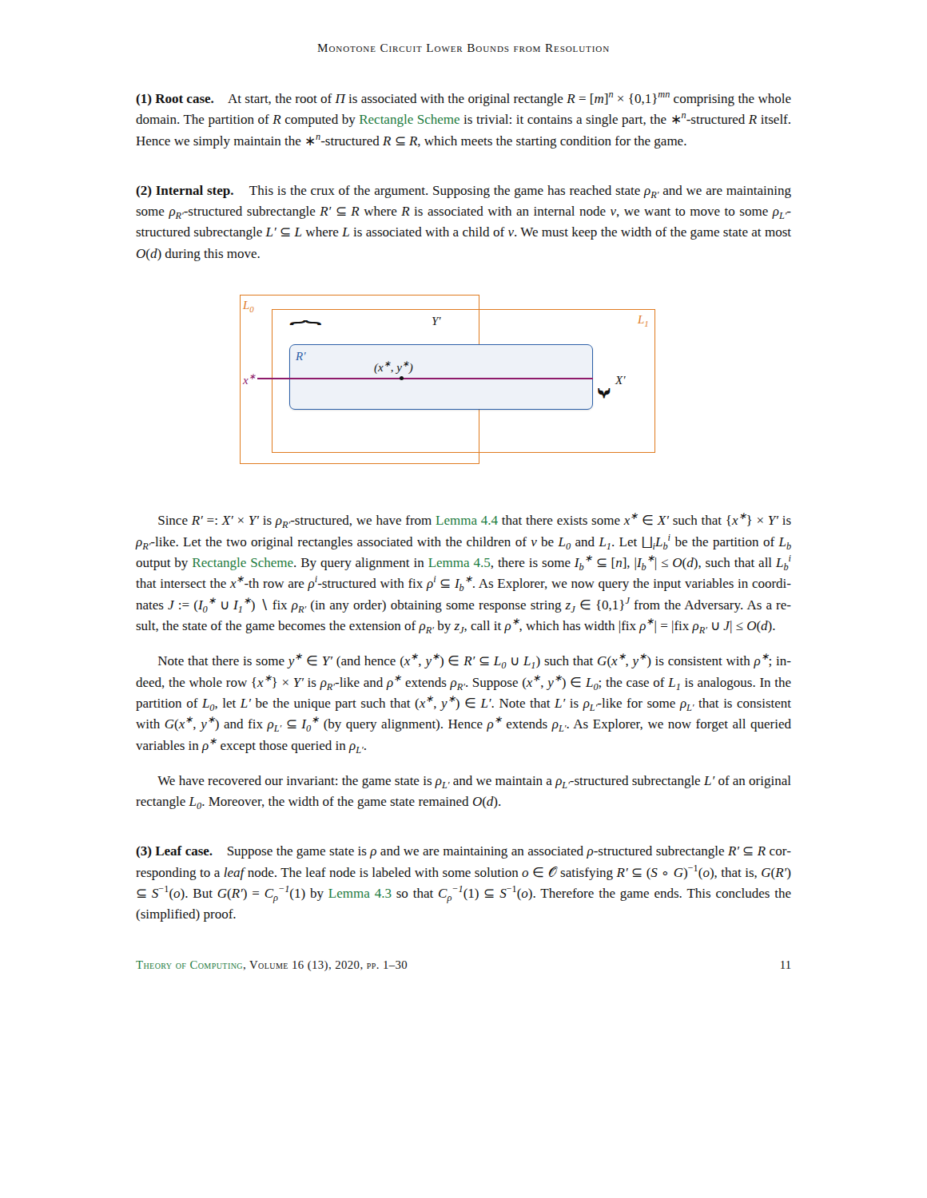Monotone Circuit Lower Bounds from Resolution
(1) Root case. At start, the root of Π is associated with the original rectangle R = [m]n × {0,1}mn comprising the whole domain. The partition of R computed by Rectangle Scheme is trivial: it contains a single part, the ∗n-structured R itself. Hence we simply maintain the ∗n-structured R ⊆ R, which meets the starting condition for the game.
(2) Internal step. This is the crux of the argument. Supposing the game has reached state ρR′ and we are maintaining some ρR′-structured subrectangle R′ ⊆ R where R is associated with an internal node v, we want to move to some ρL′-structured subrectangle L′ ⊆ L where L is associated with a child of v. We must keep the width of the game state at most O(d) during this move.
L0
L1
R′
(x∗, y∗)
x∗
⏞
Y′
⏟
X′
Since R′ =: X′ × Y′ is ρR′-structured, we have from Lemma 4.4 that there exists some x∗ ∈ X′ such that {x∗} × Y′ is ρR′-like. Let the two original rectangles associated with the children of v be L0 and L1. Let ⨆iLbi be the partition of Lb output by Rectangle Scheme. By query alignment in Lemma 4.5, there is some Ib∗ ⊆ [n], |Ib∗| ≤ O(d), such that all Lbi that intersect the x∗-th row are ρi-structured with fix ρi ⊆ Ib∗. As Explorer, we now query the input variables in coordinates J := (I0∗ ∪ I1∗) ∖ fix ρR′ (in any order) obtaining some response string zJ ∈ {0,1}J from the Adversary. As a result, the state of the game becomes the extension of ρR′ by zJ, call it ρ∗, which has width |fix ρ∗| = |fix ρR′ ∪ J| ≤ O(d).
Note that there is some y∗ ∈ Y′ (and hence (x∗, y∗) ∈ R′ ⊆ L0 ∪ L1) such that G(x∗, y∗) is consistent with ρ∗; indeed, the whole row {x∗} × Y′ is ρR′-like and ρ∗ extends ρR′. Suppose (x∗, y∗) ∈ L0; the case of L1 is analogous. In the partition of L0, let L′ be the unique part such that (x∗, y∗) ∈ L′. Note that L′ is ρL′-like for some ρL′ that is consistent with G(x∗, y∗) and fix ρL′ ⊆ I0∗ (by query alignment). Hence ρ∗ extends ρL′. As Explorer, we now forget all queried variables in ρ∗ except those queried in ρL′.
We have recovered our invariant: the game state is ρL′ and we maintain a ρL′-structured subrectangle L′ of an original rectangle L0. Moreover, the width of the game state remained O(d).
(3) Leaf case. Suppose the game state is ρ and we are maintaining an associated ρ-structured subrectangle R′ ⊆ R corresponding to a leaf node. The leaf node is labeled with some solution o ∈ 𝒪 satisfying R′ ⊆ (S ∘ G)−1(o), that is, G(R′) ⊆ S−1(o). But G(R′) = Cρ−1(1) by Lemma 4.3 so that Cρ−1(1) ⊆ S−1(o). Therefore the game ends. This concludes the (simplified) proof.
Theory of Computing, Volume 16 (13), 2020, pp. 1–30 11